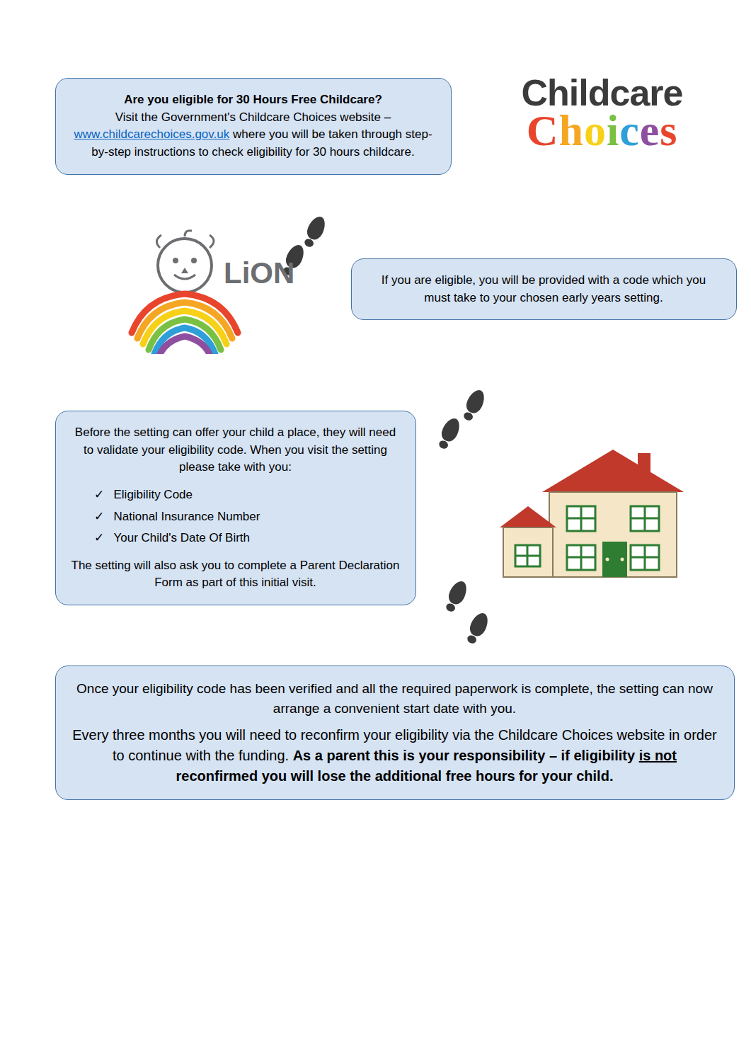Are you eligible for 30 Hours Free Childcare?
Visit the Government's Childcare Choices website –
www.childcarechoices.gov.uk where you will be taken through step-by-step instructions to check eligibility for 30 hours childcare.
Childcare Choices
LiON
If you are eligible, you will be provided with a code which you must take to your chosen early years setting.
Before the setting can offer your child a place, they will need to validate your eligibility code. When you visit the setting please take with you:
Eligibility Code
National Insurance Number
Your Child's Date Of Birth
The setting will also ask you to complete a Parent Declaration Form as part of this initial visit.
Once your eligibility code has been verified and all the required paperwork is complete, the setting can now arrange a convenient start date with you.
Every three months you will need to reconfirm your eligibility via the Childcare Choices website in order to continue with the funding. As a parent this is your responsibility – if eligibility is not reconfirmed you will lose the additional free hours for your child.